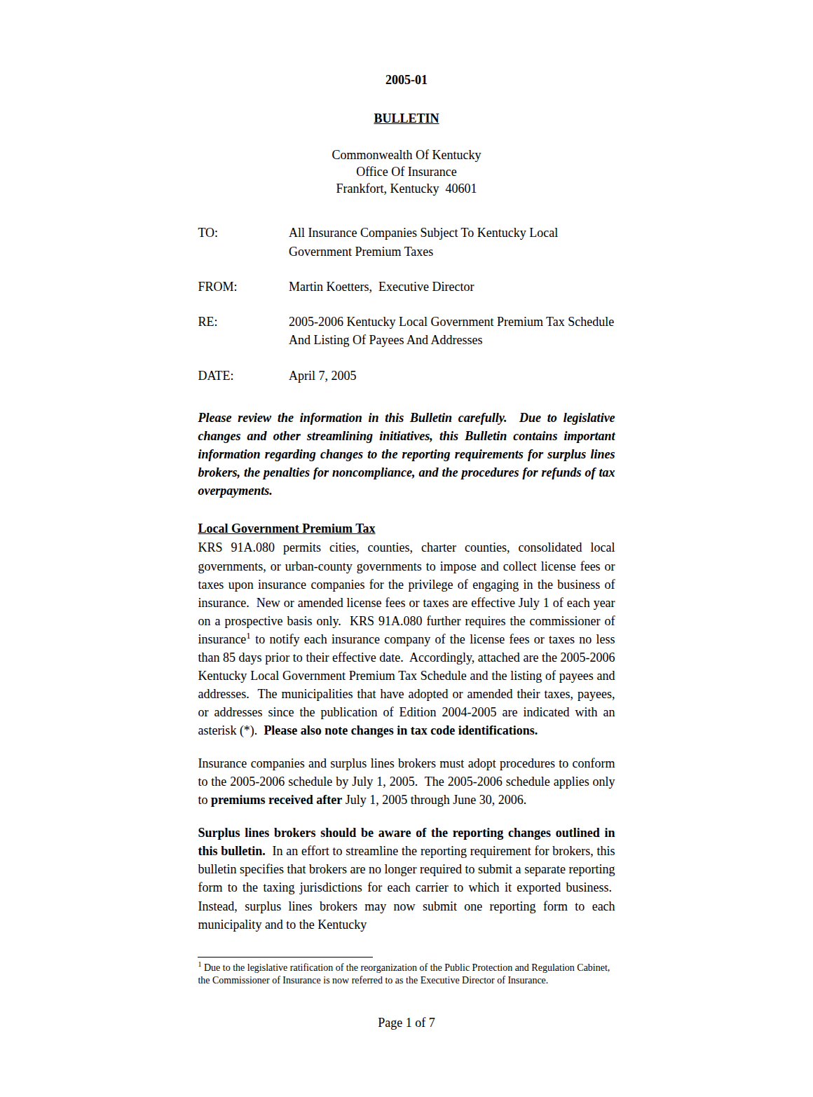2005-01
BULLETIN
Commonwealth Of Kentucky
Office Of Insurance
Frankfort, Kentucky 40601
| TO: | All Insurance Companies Subject To Kentucky Local Government Premium Taxes |
| FROM: | Martin Koetters, Executive Director |
| RE: | 2005-2006 Kentucky Local Government Premium Tax Schedule And Listing Of Payees And Addresses |
| DATE: | April 7, 2005 |
Please review the information in this Bulletin carefully. Due to legislative changes and other streamlining initiatives, this Bulletin contains important information regarding changes to the reporting requirements for surplus lines brokers, the penalties for noncompliance, and the procedures for refunds of tax overpayments.
Local Government Premium Tax
KRS 91A.080 permits cities, counties, charter counties, consolidated local governments, or urban-county governments to impose and collect license fees or taxes upon insurance companies for the privilege of engaging in the business of insurance. New or amended license fees or taxes are effective July 1 of each year on a prospective basis only. KRS 91A.080 further requires the commissioner of insurance1 to notify each insurance company of the license fees or taxes no less than 85 days prior to their effective date. Accordingly, attached are the 2005-2006 Kentucky Local Government Premium Tax Schedule and the listing of payees and addresses. The municipalities that have adopted or amended their taxes, payees, or addresses since the publication of Edition 2004-2005 are indicated with an asterisk (*). Please also note changes in tax code identifications.
Insurance companies and surplus lines brokers must adopt procedures to conform to the 2005-2006 schedule by July 1, 2005. The 2005-2006 schedule applies only to premiums received after July 1, 2005 through June 30, 2006.
Surplus lines brokers should be aware of the reporting changes outlined in this bulletin. In an effort to streamline the reporting requirement for brokers, this bulletin specifies that brokers are no longer required to submit a separate reporting form to the taxing jurisdictions for each carrier to which it exported business. Instead, surplus lines brokers may now submit one reporting form to each municipality and to the Kentucky
1 Due to the legislative ratification of the reorganization of the Public Protection and Regulation Cabinet, the Commissioner of Insurance is now referred to as the Executive Director of Insurance.
Page 1 of 7